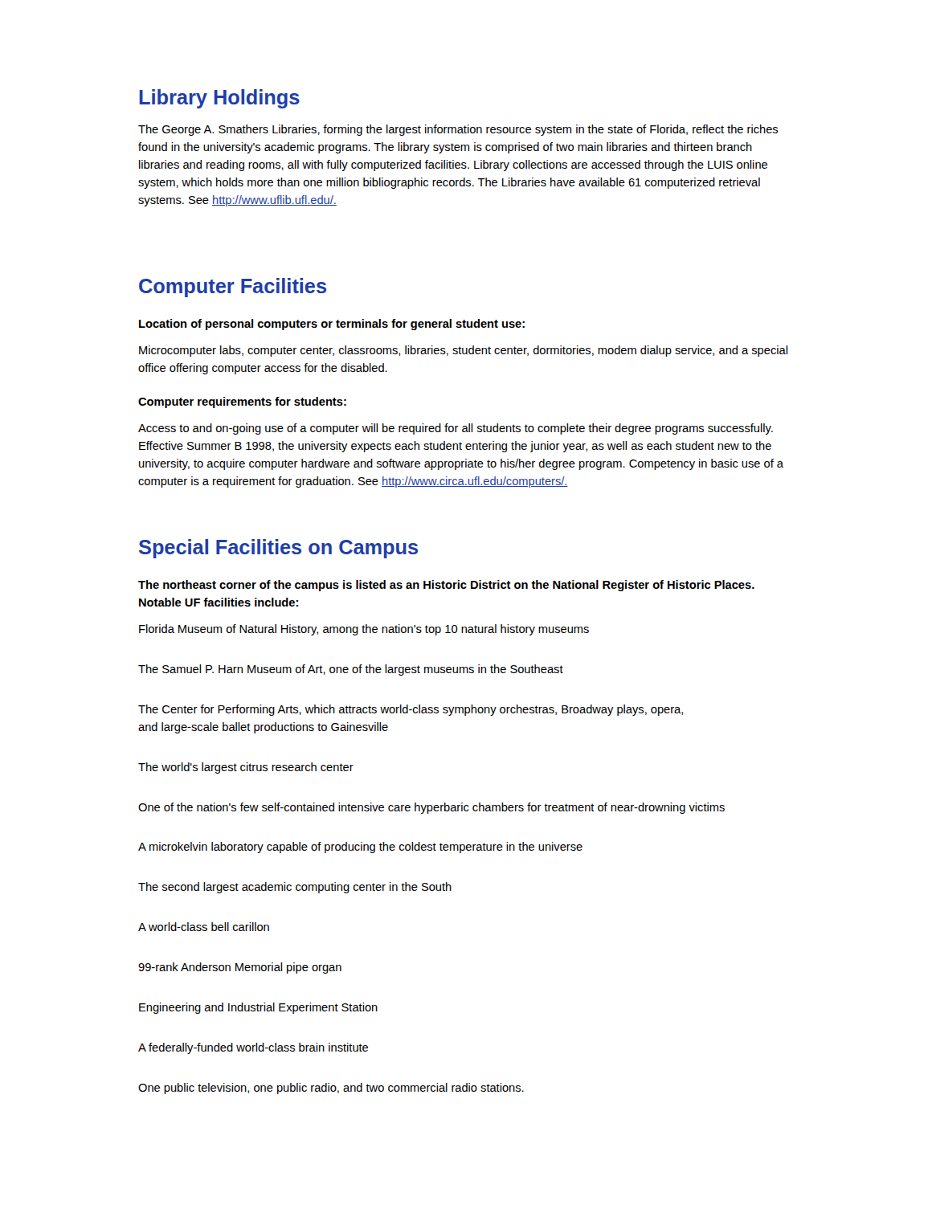Library Holdings
The George A. Smathers Libraries, forming the largest information resource system in the state of Florida, reflect the riches found in the university's academic programs. The library system is comprised of two main libraries and thirteen branch libraries and reading rooms, all with fully computerized facilities. Library collections are accessed through the LUIS online system, which holds more than one million bibliographic records. The Libraries have available 61 computerized retrieval systems. See http://www.uflib.ufl.edu/.
Computer Facilities
Location of personal computers or terminals for general student use:
Microcomputer labs, computer center, classrooms, libraries, student center, dormitories, modem dialup service, and a special office offering computer access for the disabled.
Computer requirements for students:
Access to and on-going use of a computer will be required for all students to complete their degree programs successfully. Effective Summer B 1998, the university expects each student entering the junior year, as well as each student new to the university, to acquire computer hardware and software appropriate to his/her degree program. Competency in basic use of a computer is a requirement for graduation. See http://www.circa.ufl.edu/computers/.
Special Facilities on Campus
The northeast corner of the campus is listed as an Historic District on the National Register of Historic Places. Notable UF facilities include:
Florida Museum of Natural History, among the nation's top 10 natural history museums
The Samuel P. Harn Museum of Art, one of the largest museums in the Southeast
The Center for Performing Arts, which attracts world-class symphony orchestras, Broadway plays, opera,
and large-scale ballet productions to Gainesville
The world's largest citrus research center
One of the nation's few self-contained intensive care hyperbaric chambers for treatment of near-drowning victims
A microkelvin laboratory capable of producing the coldest temperature in the universe
The second largest academic computing center in the South
A world-class bell carillon
99-rank Anderson Memorial pipe organ
Engineering and Industrial Experiment Station
A federally-funded world-class brain institute
One public television, one public radio, and two commercial radio stations.